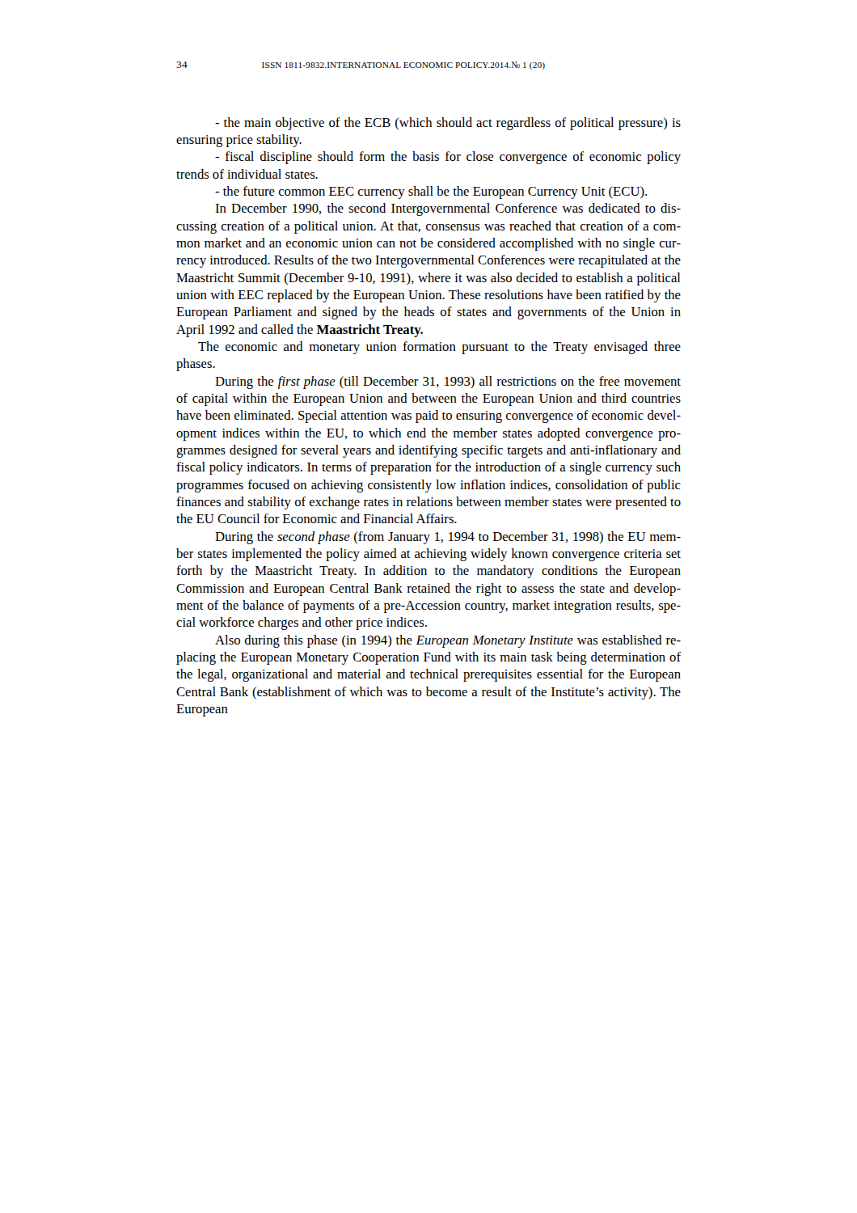34
ISSN 1811-9832.INTERNATIONAL ECONOMIC POLICY.2014.№ 1 (20)
- the main objective of the ECB (which should act regardless of political pressure) is ensuring price stability.
- fiscal discipline should form the basis for close convergence of economic policy trends of individual states.
- the future common EEC currency shall be the European Currency Unit (ECU).
In December 1990, the second Intergovernmental Conference was dedicated to discussing creation of a political union. At that, consensus was reached that creation of a common market and an economic union can not be considered accomplished with no single currency introduced. Results of the two Intergovernmental Conferences were recapitulated at the Maastricht Summit (December 9-10, 1991), where it was also decided to establish a political union with EEC replaced by the European Union. These resolutions have been ratified by the European Parliament and signed by the heads of states and governments of the Union in April 1992 and called the Maastricht Treaty.
The economic and monetary union formation pursuant to the Treaty envisaged three phases.
During the first phase (till December 31, 1993) all restrictions on the free movement of capital within the European Union and between the European Union and third countries have been eliminated. Special attention was paid to ensuring convergence of economic development indices within the EU, to which end the member states adopted convergence programmes designed for several years and identifying specific targets and anti-inflationary and fiscal policy indicators. In terms of preparation for the introduction of a single currency such programmes focused on achieving consistently low inflation indices, consolidation of public finances and stability of exchange rates in relations between member states were presented to the EU Council for Economic and Financial Affairs.
During the second phase (from January 1, 1994 to December 31, 1998) the EU member states implemented the policy aimed at achieving widely known convergence criteria set forth by the Maastricht Treaty. In addition to the mandatory conditions the European Commission and European Central Bank retained the right to assess the state and development of the balance of payments of a pre-Accession country, market integration results, special workforce charges and other price indices.
Also during this phase (in 1994) the European Monetary Institute was established replacing the European Monetary Cooperation Fund with its main task being determination of the legal, organizational and material and technical prerequisites essential for the European Central Bank (establishment of which was to become a result of the Institute’s activity). The European